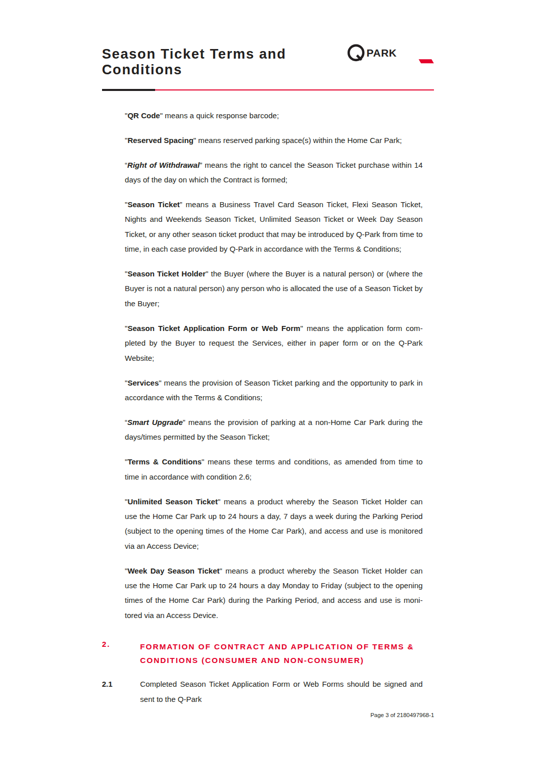Season Ticket Terms and Conditions
PARK
"QR Code" means a quick response barcode;
"Reserved Spacing" means reserved parking space(s) within the Home Car Park;
“Right of Withdrawal” means the right to cancel the Season Ticket purchase within 14 days of the day on which the Contract is formed;
"Season Ticket” means a Business Travel Card Season Ticket, Flexi Season Ticket, Nights and Weekends Season Ticket, Unlimited Season Ticket or Week Day Season Ticket, or any other season ticket product that may be introduced by Q-Park from time to time, in each case provided by Q-Park in accordance with the Terms & Conditions;
"Season Ticket Holder" the Buyer (where the Buyer is a natural person) or (where the Buyer is not a natural person) any person who is allocated the use of a Season Ticket by the Buyer;
"Season Ticket Application Form or Web Form" means the application form completed by the Buyer to request the Services, either in paper form or on the Q-Park Website;
"Services" means the provision of Season Ticket parking and the opportunity to park in accordance with the Terms & Conditions;
“Smart Upgrade” means the provision of parking at a non-Home Car Park during the days/times permitted by the Season Ticket;
"Terms & Conditions" means these terms and conditions, as amended from time to time in accordance with condition 2.6;
"Unlimited Season Ticket" means a product whereby the Season Ticket Holder can use the Home Car Park up to 24 hours a day, 7 days a week during the Parking Period (subject to the opening times of the Home Car Park), and access and use is monitored via an Access Device;
"Week Day Season Ticket" means a product whereby the Season Ticket Holder can use the Home Car Park up to 24 hours a day Monday to Friday (subject to the opening times of the Home Car Park) during the Parking Period, and access and use is monitored via an Access Device.
2.
Formation of Contract and Application of Terms & Conditions (Consumer and Non-Consumer)
2.1
Completed Season Ticket Application Form or Web Forms should be signed and sent to the Q-Park
Page 3 of 2180497968-1